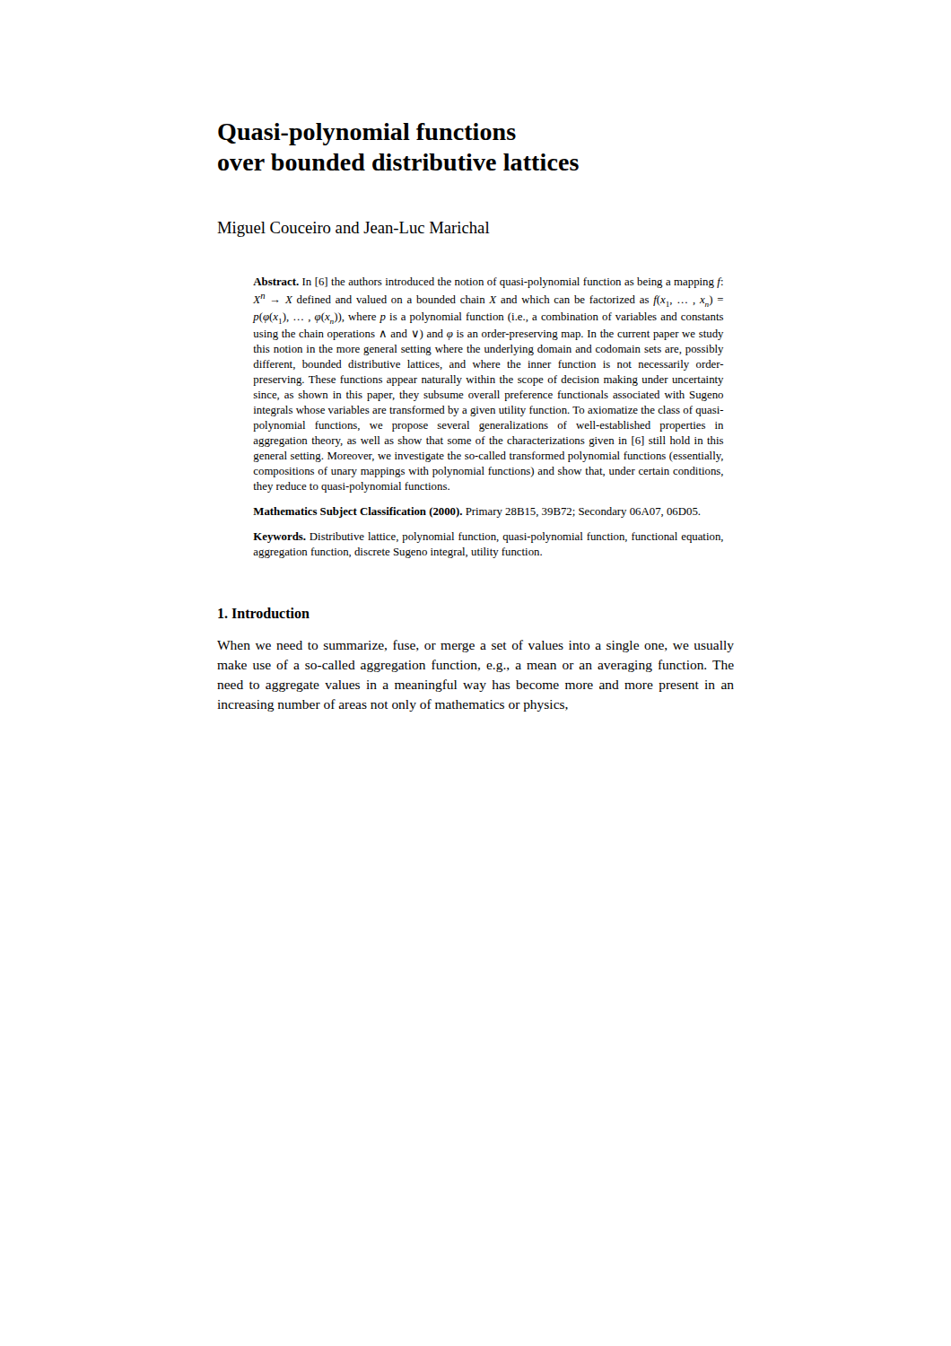Quasi-polynomial functions
over bounded distributive lattices
Miguel Couceiro and Jean-Luc Marichal
Abstract. In [6] the authors introduced the notion of quasi-polynomial function as being a mapping f: Xn → X defined and valued on a bounded chain X and which can be factorized as f(x1, … , xn) = p(φ(x1), … , φ(xn)), where p is a polynomial function (i.e., a combination of variables and constants using the chain operations ∧ and ∨) and φ is an order-preserving map. In the current paper we study this notion in the more general setting where the underlying domain and codomain sets are, possibly different, bounded distributive lattices, and where the inner function is not necessarily order-preserving. These functions appear naturally within the scope of decision making under uncertainty since, as shown in this paper, they subsume overall preference functionals associated with Sugeno integrals whose variables are transformed by a given utility function. To axiomatize the class of quasi-polynomial functions, we propose several generalizations of well-established properties in aggregation theory, as well as show that some of the characterizations given in [6] still hold in this general setting. Moreover, we investigate the so-called transformed polynomial functions (essentially, compositions of unary mappings with polynomial functions) and show that, under certain conditions, they reduce to quasi-polynomial functions.
Mathematics Subject Classification (2000). Primary 28B15, 39B72; Secondary 06A07, 06D05.
Keywords. Distributive lattice, polynomial function, quasi-polynomial function, functional equation, aggregation function, discrete Sugeno integral, utility function.
1. Introduction
When we need to summarize, fuse, or merge a set of values into a single one, we usually make use of a so-called aggregation function, e.g., a mean or an averaging function. The need to aggregate values in a meaningful way has become more and more present in an increasing number of areas not only of mathematics or physics,